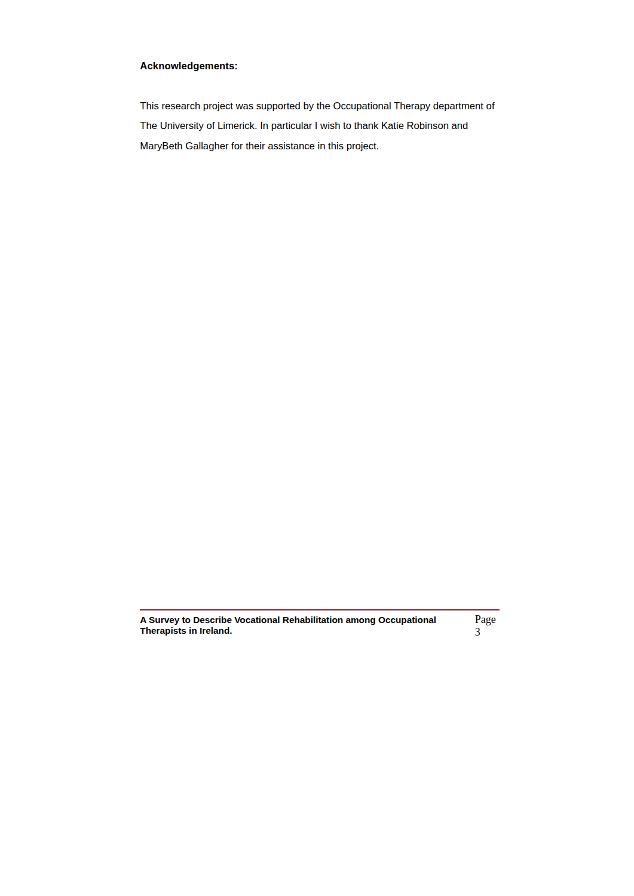Acknowledgements:
This research project was supported by the Occupational Therapy department of The University of Limerick. In particular I wish to thank Katie Robinson and MaryBeth Gallagher for their assistance in this project.
A Survey to Describe Vocational Rehabilitation among Occupational Therapists in Ireland. Page 3